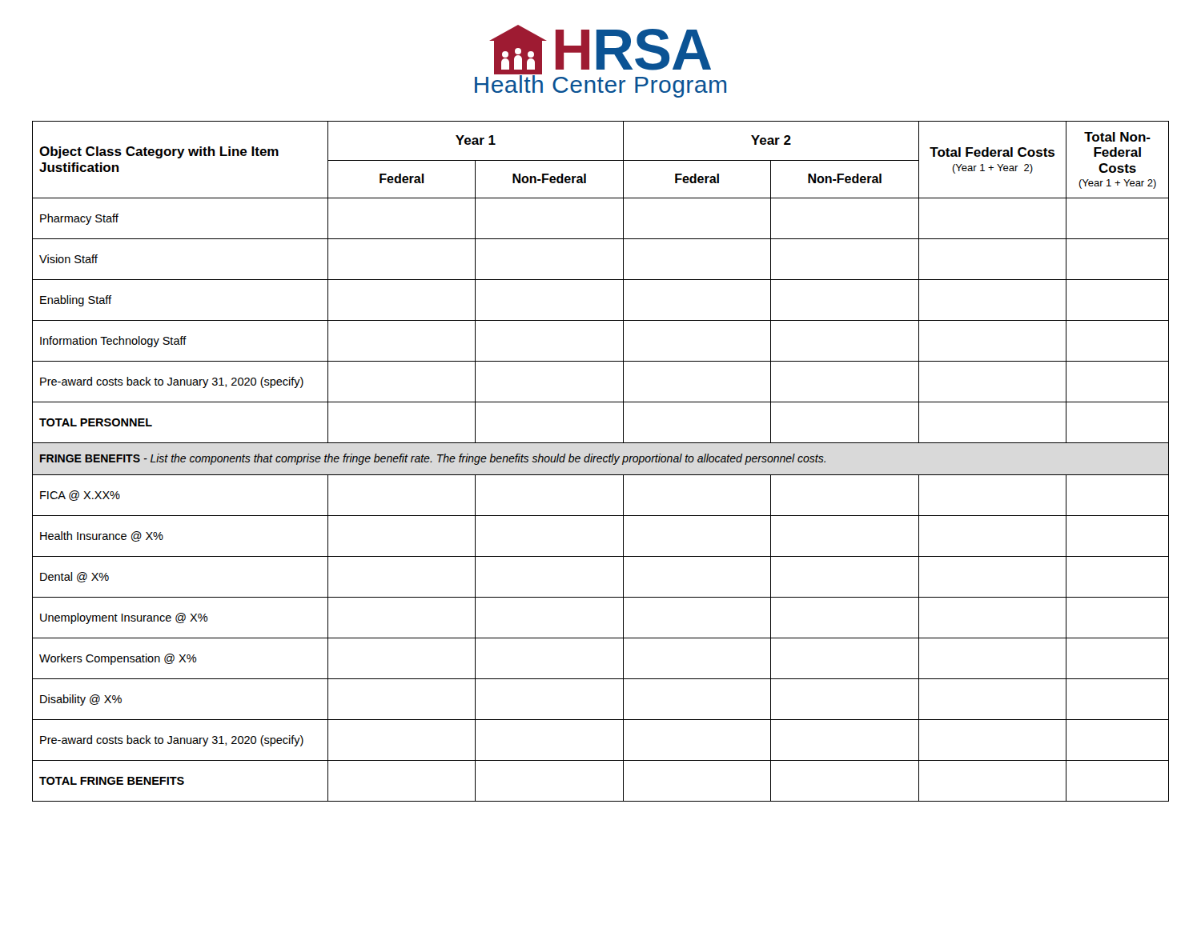HRSA
Health Center Program
| Object Class Category with Line Item Justification | Year 1 | Year 2 | Total Federal Costs (Year 1 + Year 2) | Total Non-Federal Costs (Year 1 + Year 2) |
| --- | --- | --- | --- | --- |
| Federal | Non-Federal | Federal | Non-Federal |
| Pharmacy Staff | | | | | | |
| Vision Staff | | | | | | |
| Enabling Staff | | | | | | |
| Information Technology Staff | | | | | | |
| Pre-award costs back to January 31, 2020 (specify) | | | | | | |
| TOTAL PERSONNEL | | | | | | |
| FRINGE BENEFITS - List the components that comprise the fringe benefit rate. The fringe benefits should be directly proportional to allocated personnel costs. |
| FICA @ X.XX% | | | | | | |
| Health Insurance @ X% | | | | | | |
| Dental @ X% | | | | | | |
| Unemployment Insurance @ X% | | | | | | |
| Workers Compensation @ X% | | | | | | |
| Disability @ X% | | | | | | |
| Pre-award costs back to January 31, 2020 (specify) | | | | | | |
| TOTAL FRINGE BENEFITS | | | | | | |